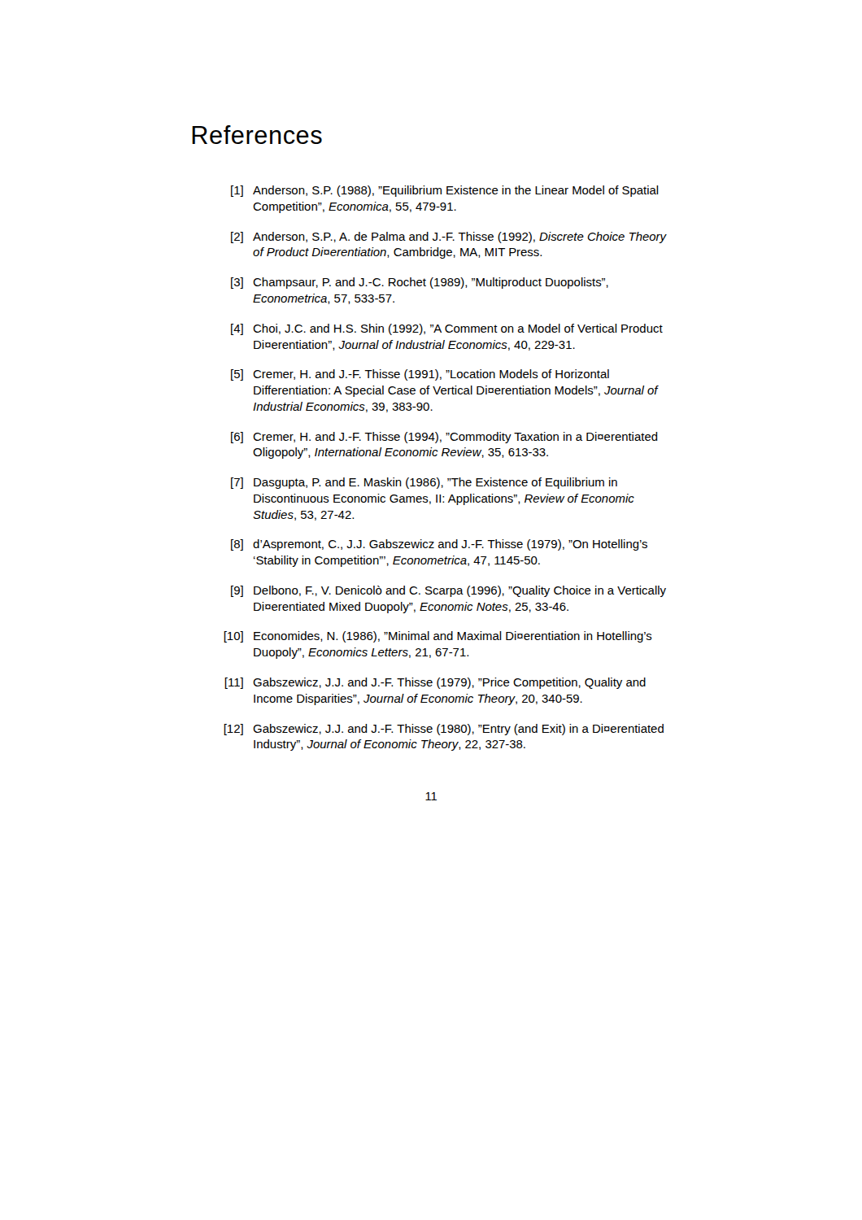References
[1] Anderson, S.P. (1988), ”Equilibrium Existence in the Linear Model of Spatial Competition”, Economica, 55, 479-91.
[2] Anderson, S.P., A. de Palma and J.-F. Thisse (1992), Discrete Choice Theory of Product Di¤erentiation, Cambridge, MA, MIT Press.
[3] Champsaur, P. and J.-C. Rochet (1989), ”Multiproduct Duopolists”, Econometrica, 57, 533-57.
[4] Choi, J.C. and H.S. Shin (1992), ”A Comment on a Model of Vertical Product Di¤erentiation”, Journal of Industrial Economics, 40, 229-31.
[5] Cremer, H. and J.-F. Thisse (1991), ”Location Models of Horizontal Differentiation: A Special Case of Vertical Di¤erentiation Models”, Journal of Industrial Economics, 39, 383-90.
[6] Cremer, H. and J.-F. Thisse (1994), ”Commodity Taxation in a Di¤erentiated Oligopoly”, International Economic Review, 35, 613-33.
[7] Dasgupta, P. and E. Maskin (1986), ”The Existence of Equilibrium in Discontinuous Economic Games, II: Applications”, Review of Economic Studies, 53, 27-42.
[8] d’Aspremont, C., J.J. Gabszewicz and J.-F. Thisse (1979), ”On Hotelling’s ‘Stability in Competition”’, Econometrica, 47, 1145-50.
[9] Delbono, F., V. Denicolò and C. Scarpa (1996), ”Quality Choice in a Vertically Di¤erentiated Mixed Duopoly”, Economic Notes, 25, 33-46.
[10] Economides, N. (1986), ”Minimal and Maximal Di¤erentiation in Hotelling’s Duopoly”, Economics Letters, 21, 67-71.
[11] Gabszewicz, J.J. and J.-F. Thisse (1979), ”Price Competition, Quality and Income Disparities”, Journal of Economic Theory, 20, 340-59.
[12] Gabszewicz, J.J. and J.-F. Thisse (1980), ”Entry (and Exit) in a Di¤erentiated Industry”, Journal of Economic Theory, 22, 327-38.
11